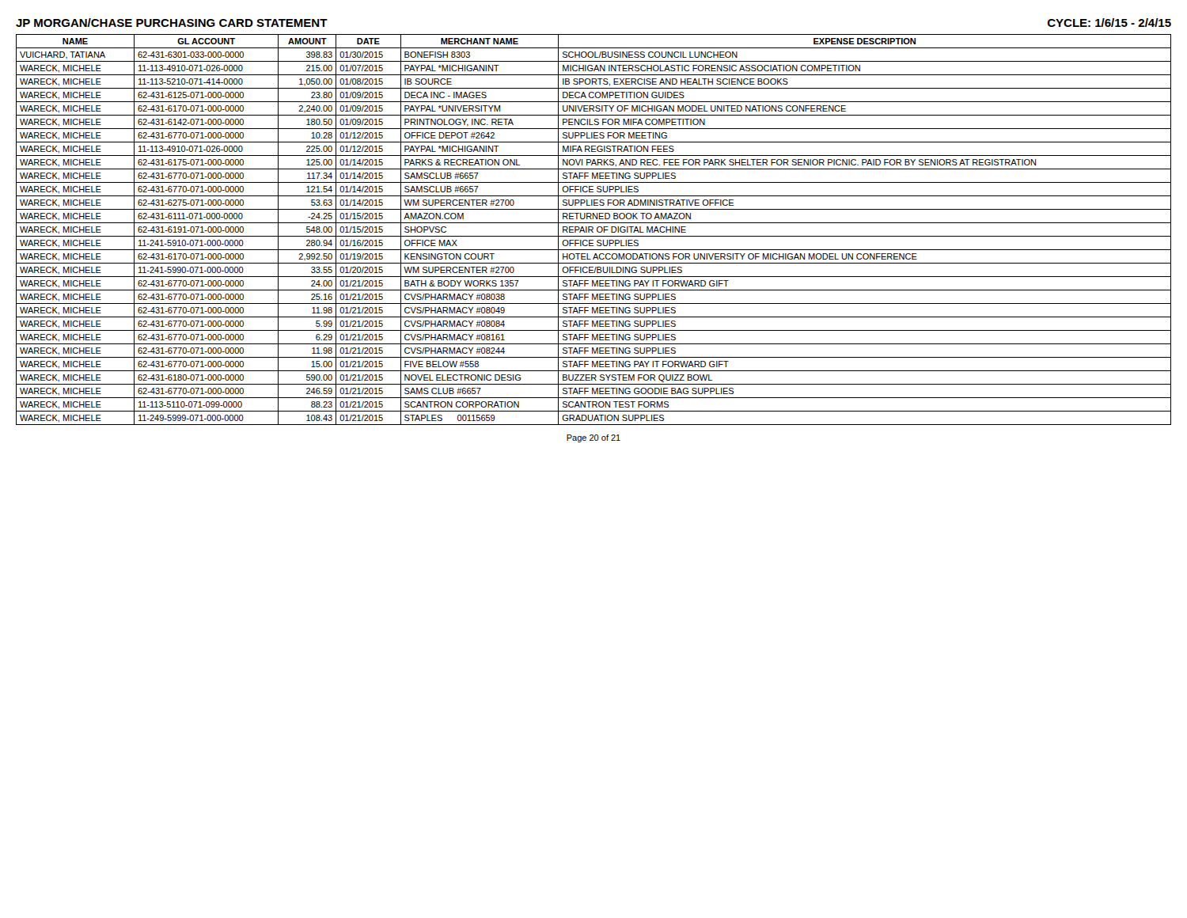JP MORGAN/CHASE PURCHASING CARD STATEMENT CYCLE: 1/6/15 - 2/4/15
| NAME | GL ACCOUNT | AMOUNT | DATE | MERCHANT NAME | EXPENSE DESCRIPTION |
| --- | --- | --- | --- | --- | --- |
| VUICHARD, TATIANA | 62-431-6301-033-000-0000 | 398.83 | 01/30/2015 | BONEFISH 8303 | SCHOOL/BUSINESS COUNCIL LUNCHEON |
| WARECK, MICHELE | 11-113-4910-071-026-0000 | 215.00 | 01/07/2015 | PAYPAL *MICHIGANINT | MICHIGAN INTERSCHOLASTIC FORENSIC ASSOCIATION COMPETITION |
| WARECK, MICHELE | 11-113-5210-071-414-0000 | 1,050.00 | 01/08/2015 | IB SOURCE | IB SPORTS, EXERCISE AND HEALTH SCIENCE BOOKS |
| WARECK, MICHELE | 62-431-6125-071-000-0000 | 23.80 | 01/09/2015 | DECA INC - IMAGES | DECA COMPETITION GUIDES |
| WARECK, MICHELE | 62-431-6170-071-000-0000 | 2,240.00 | 01/09/2015 | PAYPAL *UNIVERSITYM | UNIVERSITY OF MICHIGAN MODEL UNITED NATIONS CONFERENCE |
| WARECK, MICHELE | 62-431-6142-071-000-0000 | 180.50 | 01/09/2015 | PRINTNOLOGY, INC. RETA | PENCILS FOR MIFA COMPETITION |
| WARECK, MICHELE | 62-431-6770-071-000-0000 | 10.28 | 01/12/2015 | OFFICE DEPOT #2642 | SUPPLIES FOR MEETING |
| WARECK, MICHELE | 11-113-4910-071-026-0000 | 225.00 | 01/12/2015 | PAYPAL *MICHIGANINT | MIFA REGISTRATION FEES |
| WARECK, MICHELE | 62-431-6175-071-000-0000 | 125.00 | 01/14/2015 | PARKS & RECREATION ONL | NOVI PARKS, AND REC. FEE FOR PARK SHELTER FOR SENIOR PICNIC. PAID FOR BY SENIORS AT REGISTRATION |
| WARECK, MICHELE | 62-431-6770-071-000-0000 | 117.34 | 01/14/2015 | SAMSCLUB #6657 | STAFF MEETING SUPPLIES |
| WARECK, MICHELE | 62-431-6770-071-000-0000 | 121.54 | 01/14/2015 | SAMSCLUB #6657 | OFFICE SUPPLIES |
| WARECK, MICHELE | 62-431-6275-071-000-0000 | 53.63 | 01/14/2015 | WM SUPERCENTER #2700 | SUPPLIES FOR ADMINISTRATIVE OFFICE |
| WARECK, MICHELE | 62-431-6111-071-000-0000 | -24.25 | 01/15/2015 | AMAZON.COM | RETURNED BOOK TO AMAZON |
| WARECK, MICHELE | 62-431-6191-071-000-0000 | 548.00 | 01/15/2015 | SHOPVSC | REPAIR OF DIGITAL MACHINE |
| WARECK, MICHELE | 11-241-5910-071-000-0000 | 280.94 | 01/16/2015 | OFFICE MAX | OFFICE SUPPLIES |
| WARECK, MICHELE | 62-431-6170-071-000-0000 | 2,992.50 | 01/19/2015 | KENSINGTON COURT | HOTEL ACCOMODATIONS FOR UNIVERSITY OF MICHIGAN MODEL UN CONFERENCE |
| WARECK, MICHELE | 11-241-5990-071-000-0000 | 33.55 | 01/20/2015 | WM SUPERCENTER #2700 | OFFICE/BUILDING SUPPLIES |
| WARECK, MICHELE | 62-431-6770-071-000-0000 | 24.00 | 01/21/2015 | BATH & BODY WORKS 1357 | STAFF MEETING PAY IT FORWARD GIFT |
| WARECK, MICHELE | 62-431-6770-071-000-0000 | 25.16 | 01/21/2015 | CVS/PHARMACY #08038 | STAFF MEETING SUPPLIES |
| WARECK, MICHELE | 62-431-6770-071-000-0000 | 11.98 | 01/21/2015 | CVS/PHARMACY #08049 | STAFF MEETING SUPPLIES |
| WARECK, MICHELE | 62-431-6770-071-000-0000 | 5.99 | 01/21/2015 | CVS/PHARMACY #08084 | STAFF MEETING SUPPLIES |
| WARECK, MICHELE | 62-431-6770-071-000-0000 | 6.29 | 01/21/2015 | CVS/PHARMACY #08161 | STAFF MEETING SUPPLIES |
| WARECK, MICHELE | 62-431-6770-071-000-0000 | 11.98 | 01/21/2015 | CVS/PHARMACY #08244 | STAFF MEETING SUPPLIES |
| WARECK, MICHELE | 62-431-6770-071-000-0000 | 15.00 | 01/21/2015 | FIVE BELOW #558 | STAFF MEETING PAY IT FORWARD GIFT |
| WARECK, MICHELE | 62-431-6180-071-000-0000 | 590.00 | 01/21/2015 | NOVEL ELECTRONIC DESIG | BUZZER SYSTEM FOR QUIZZ BOWL |
| WARECK, MICHELE | 62-431-6770-071-000-0000 | 246.59 | 01/21/2015 | SAMS CLUB #6657 | STAFF MEETING GOODIE BAG SUPPLIES |
| WARECK, MICHELE | 11-113-5110-071-099-0000 | 88.23 | 01/21/2015 | SCANTRON CORPORATION | SCANTRON TEST FORMS |
| WARECK, MICHELE | 11-249-5999-071-000-0000 | 108.43 | 01/21/2015 | STAPLES 00115659 | GRADUATION SUPPLIES |
Page 20 of 21